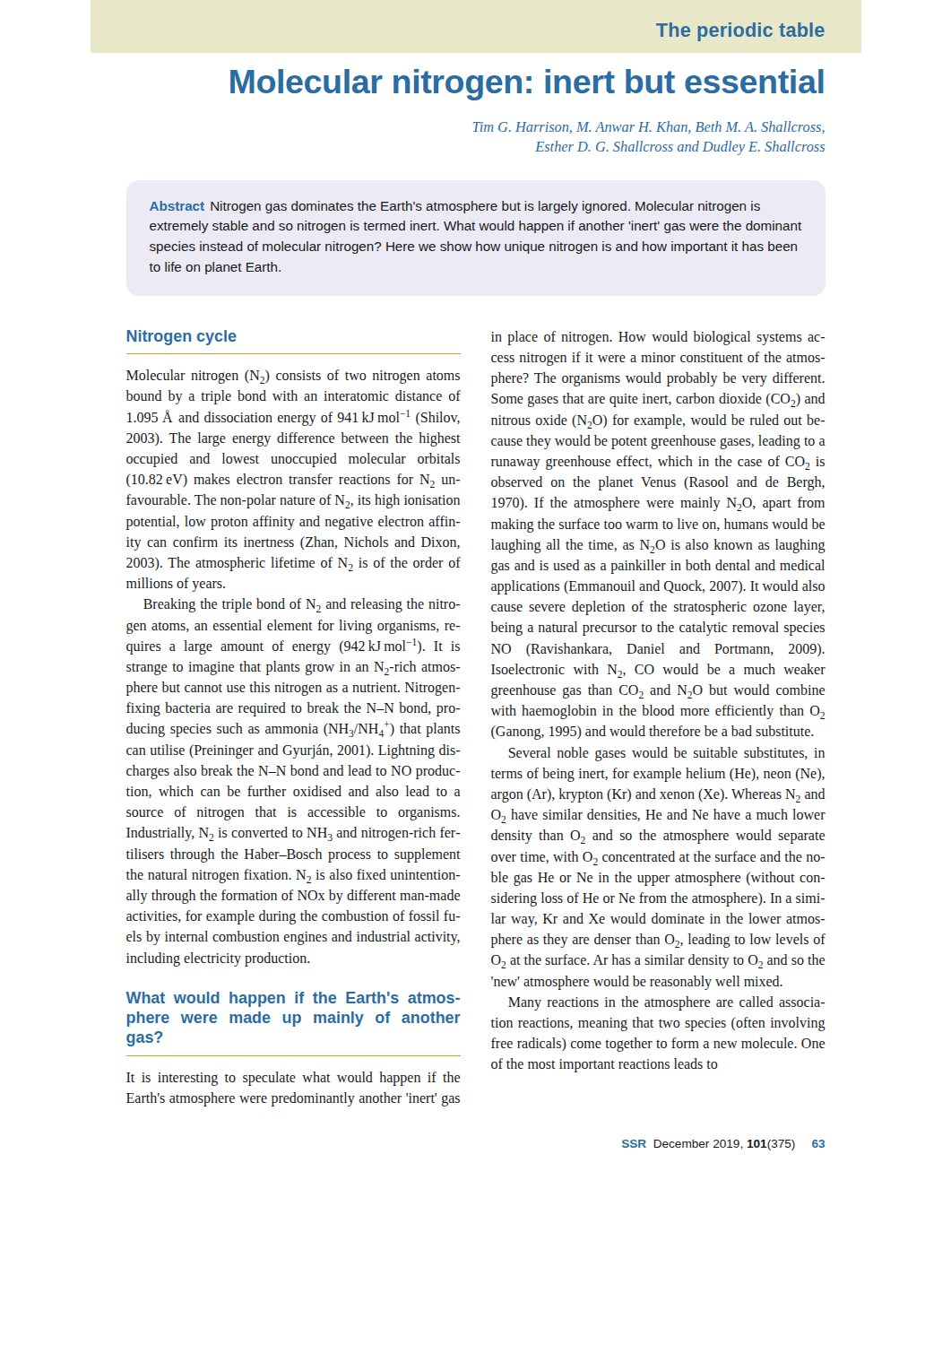The periodic table
Molecular nitrogen: inert but essential
Tim G. Harrison, M. Anwar H. Khan, Beth M. A. Shallcross,
Esther D. G. Shallcross and Dudley E. Shallcross
Abstract Nitrogen gas dominates the Earth's atmosphere but is largely ignored. Molecular nitrogen is extremely stable and so nitrogen is termed inert. What would happen if another 'inert' gas were the dominant species instead of molecular nitrogen? Here we show how unique nitrogen is and how important it has been to life on planet Earth.
Nitrogen cycle
Molecular nitrogen (N2) consists of two nitrogen atoms bound by a triple bond with an interatomic distance of 1.095 Å and dissociation energy of 941 kJ mol−1 (Shilov, 2003). The large energy difference between the highest occupied and lowest unoccupied molecular orbitals (10.82 eV) makes electron transfer reactions for N2 unfavourable. The non-polar nature of N2, its high ionisation potential, low proton affinity and negative electron affinity can confirm its inertness (Zhan, Nichols and Dixon, 2003). The atmospheric lifetime of N2 is of the order of millions of years.
Breaking the triple bond of N2 and releasing the nitrogen atoms, an essential element for living organisms, requires a large amount of energy (942 kJ mol−1). It is strange to imagine that plants grow in an N2-rich atmosphere but cannot use this nitrogen as a nutrient. Nitrogen-fixing bacteria are required to break the N–N bond, producing species such as ammonia (NH3/NH4+) that plants can utilise (Preininger and Gyurján, 2001). Lightning discharges also break the N–N bond and lead to NO production, which can be further oxidised and also lead to a source of nitrogen that is accessible to organisms. Industrially, N2 is converted to NH3 and nitrogen-rich fertilisers through the Haber–Bosch process to supplement the natural nitrogen fixation. N2 is also fixed unintentionally through the formation of NOx by different man-made activities, for example during the combustion of fossil fuels by internal combustion engines and industrial activity, including electricity production.
What would happen if the Earth's atmosphere were made up mainly of another gas?
It is interesting to speculate what would happen if the Earth's atmosphere were predominantly another 'inert' gas in place of nitrogen. How would biological systems access nitrogen if it were a minor constituent of the atmosphere? The organisms would probably be very different. Some gases that are quite inert, carbon dioxide (CO2) and nitrous oxide (N2O) for example, would be ruled out because they would be potent greenhouse gases, leading to a runaway greenhouse effect, which in the case of CO2 is observed on the planet Venus (Rasool and de Bergh, 1970). If the atmosphere were mainly N2O, apart from making the surface too warm to live on, humans would be laughing all the time, as N2O is also known as laughing gas and is used as a painkiller in both dental and medical applications (Emmanouil and Quock, 2007). It would also cause severe depletion of the stratospheric ozone layer, being a natural precursor to the catalytic removal species NO (Ravishankara, Daniel and Portmann, 2009). Isoelectronic with N2, CO would be a much weaker greenhouse gas than CO2 and N2O but would combine with haemoglobin in the blood more efficiently than O2 (Ganong, 1995) and would therefore be a bad substitute.
Several noble gases would be suitable substitutes, in terms of being inert, for example helium (He), neon (Ne), argon (Ar), krypton (Kr) and xenon (Xe). Whereas N2 and O2 have similar densities, He and Ne have a much lower density than O2 and so the atmosphere would separate over time, with O2 concentrated at the surface and the noble gas He or Ne in the upper atmosphere (without considering loss of He or Ne from the atmosphere). In a similar way, Kr and Xe would dominate in the lower atmosphere as they are denser than O2, leading to low levels of O2 at the surface. Ar has a similar density to O2 and so the 'new' atmosphere would be reasonably well mixed.
Many reactions in the atmosphere are called association reactions, meaning that two species (often involving free radicals) come together to form a new molecule. One of the most important reactions leads to
SSR December 2019, 101(375)63